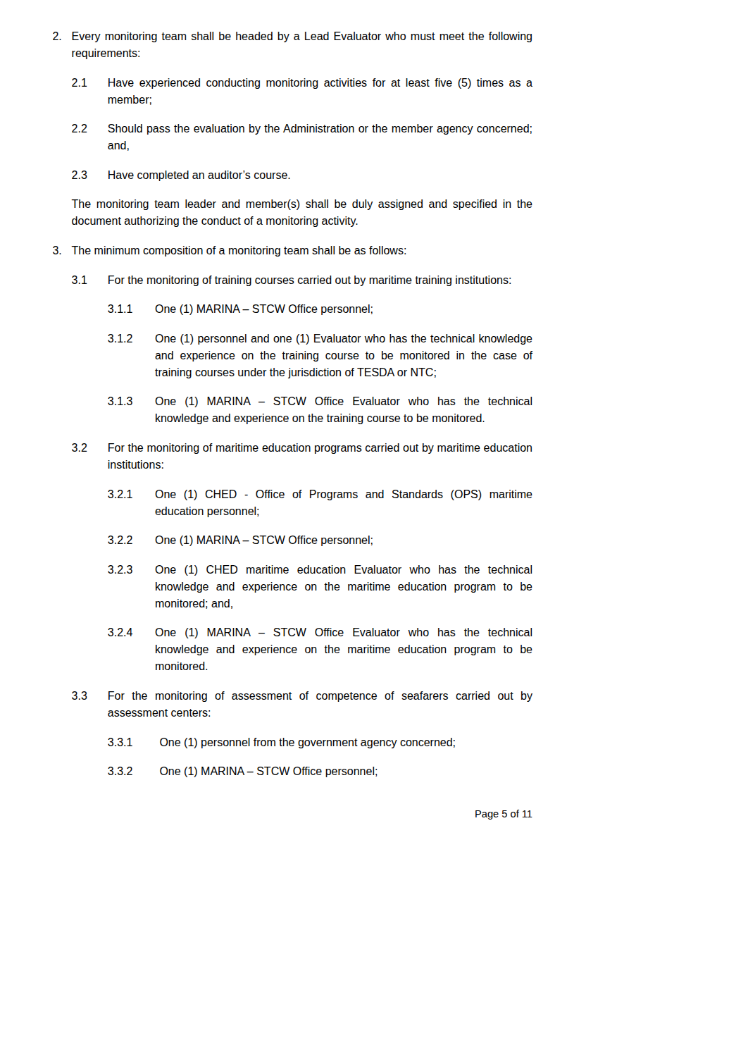2. Every monitoring team shall be headed by a Lead Evaluator who must meet the following requirements:
2.1 Have experienced conducting monitoring activities for at least five (5) times as a member;
2.2 Should pass the evaluation by the Administration or the member agency concerned; and,
2.3 Have completed an auditor’s course.
The monitoring team leader and member(s) shall be duly assigned and specified in the document authorizing the conduct of a monitoring activity.
3. The minimum composition of a monitoring team shall be as follows:
3.1 For the monitoring of training courses carried out by maritime training institutions:
3.1.1 One (1) MARINA – STCW Office personnel;
3.1.2 One (1) personnel and one (1) Evaluator who has the technical knowledge and experience on the training course to be monitored in the case of training courses under the jurisdiction of TESDA or NTC;
3.1.3 One (1) MARINA – STCW Office Evaluator who has the technical knowledge and experience on the training course to be monitored.
3.2 For the monitoring of maritime education programs carried out by maritime education institutions:
3.2.1 One (1) CHED - Office of Programs and Standards (OPS) maritime education personnel;
3.2.2 One (1) MARINA – STCW Office personnel;
3.2.3 One (1) CHED maritime education Evaluator who has the technical knowledge and experience on the maritime education program to be monitored; and,
3.2.4 One (1) MARINA – STCW Office Evaluator who has the technical knowledge and experience on the maritime education program to be monitored.
3.3 For the monitoring of assessment of competence of seafarers carried out by assessment centers:
3.3.1 One (1) personnel from the government agency concerned;
3.3.2 One (1) MARINA – STCW Office personnel;
Page 5 of 11